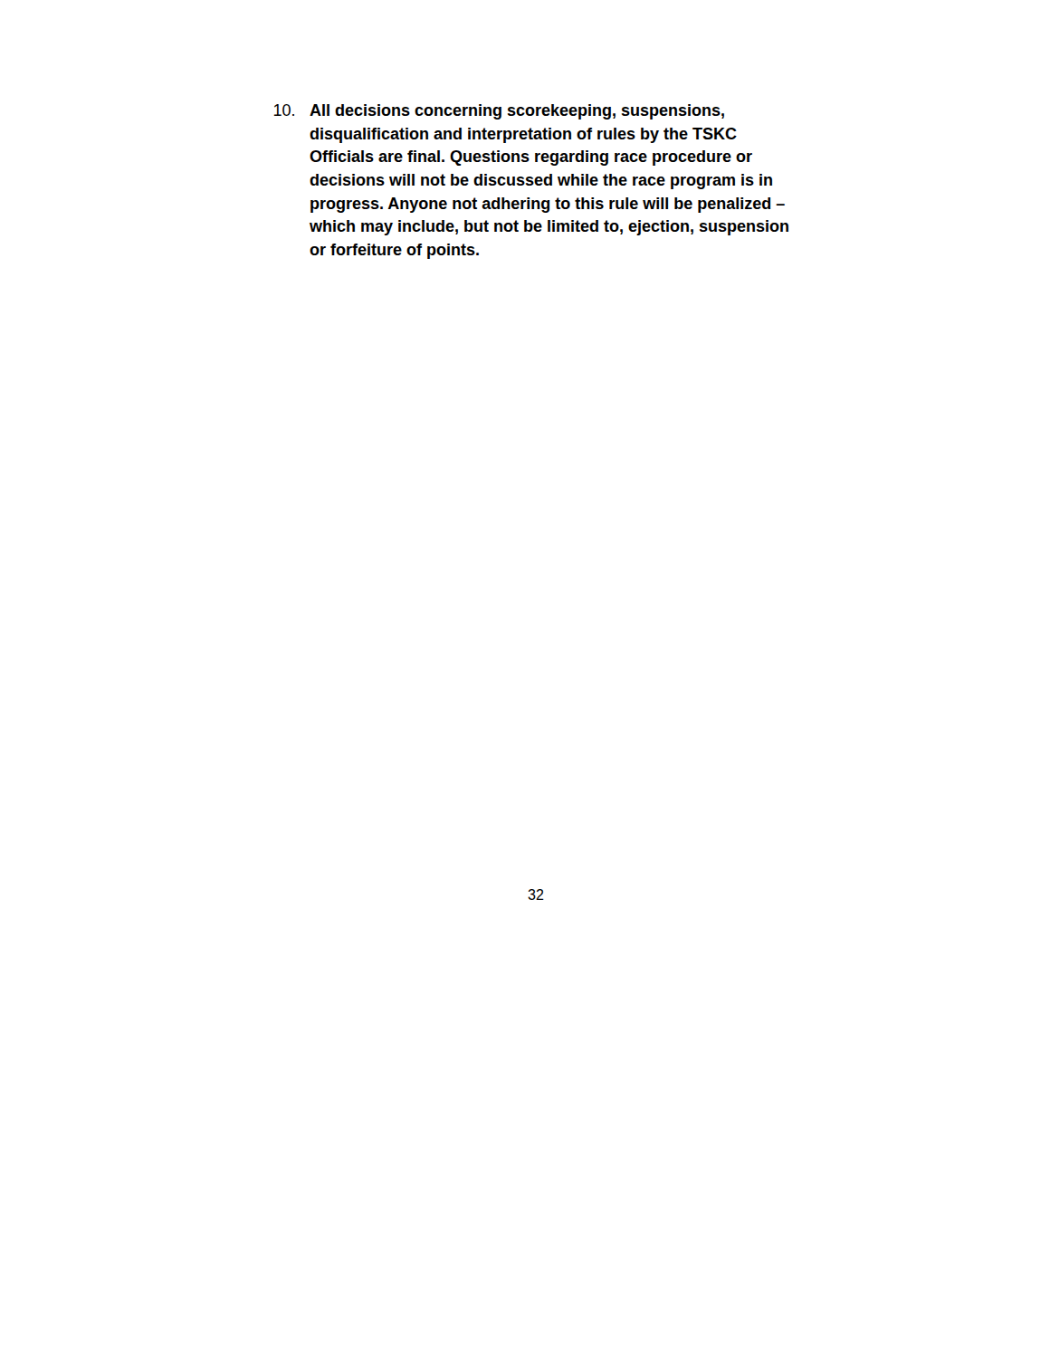10. All decisions concerning scorekeeping, suspensions, disqualification and interpretation of rules by the TSKC Officials are final. Questions regarding race procedure or decisions will not be discussed while the race program is in progress. Anyone not adhering to this rule will be penalized – which may include, but not be limited to, ejection, suspension or forfeiture of points.
32